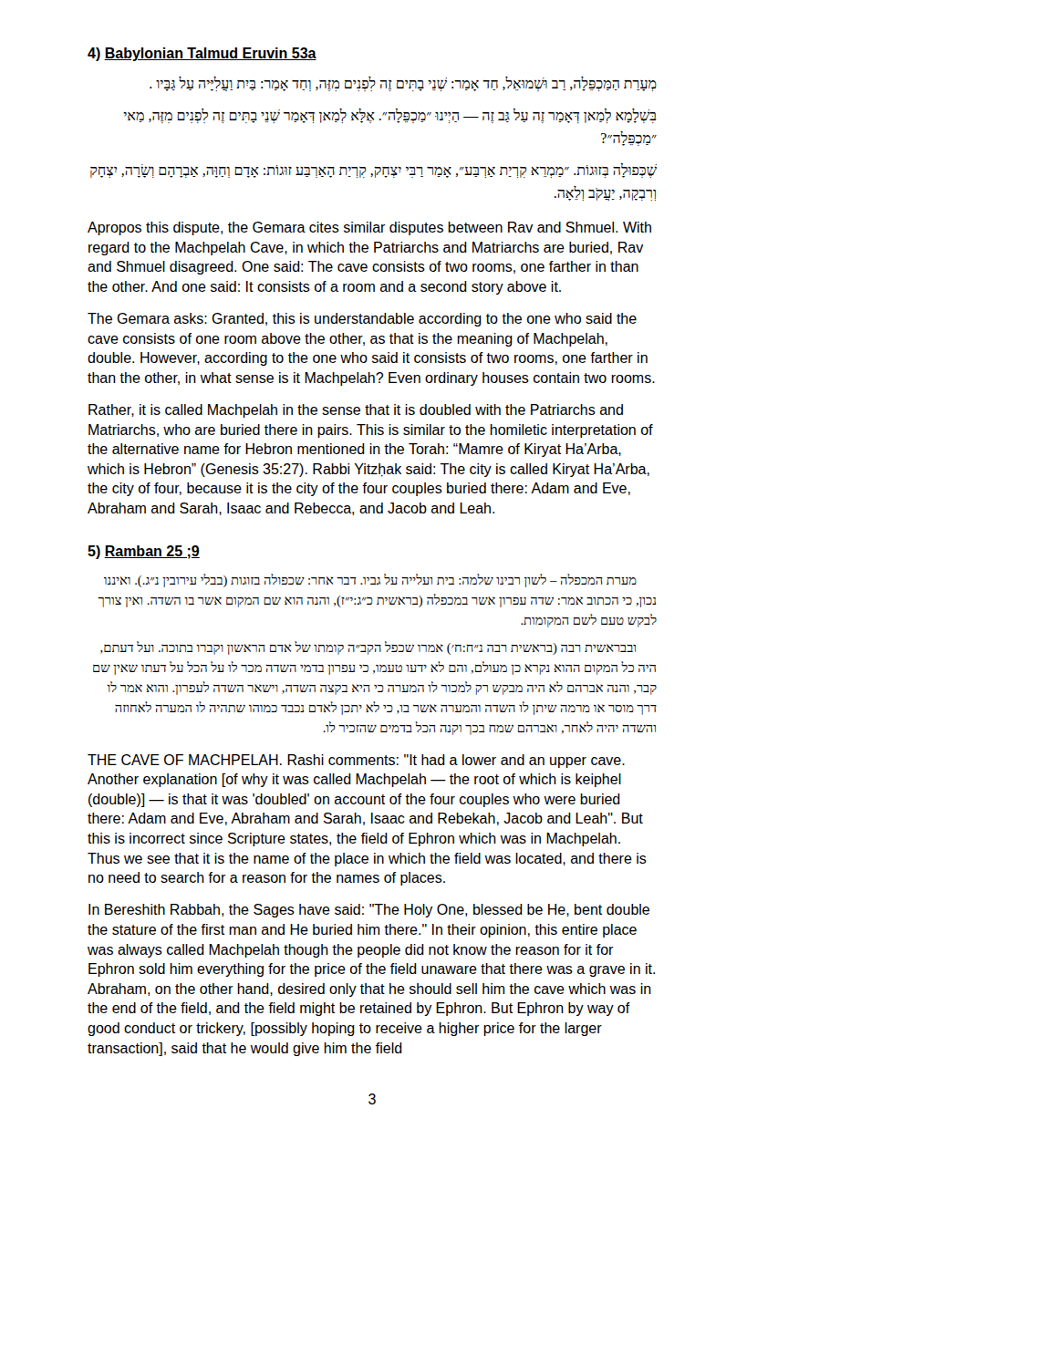Babylonian Talmud Eruvin 53a
מְעָרַת הַמַּכְפֵּלָה, רַב וּשְׁמוּאֵל, חַד אָמַר: שְׁנֵי בָתִּים זֶה לִפְנִים מִזֶּה, וְחַד אָמַר: בַּיִת וַעֲלִיָּיה עַל גַּבָּיו .
בִּשְׁלָמָא לְמַאן דְּאָמַר זֶה עַל גַּב זֶה — הַיְינוּ ״מַכְפֵּלָה״. אֶלָּא לְמַאן דְּאָמַר שְׁנֵי בָתִּים זֶה לִפְנִים מִזֶּה, מַאי ״מַכְפֵּלָה״?
שֶׁכְּפוּלָה בְּזוּגוֹת. ״מַמְרֵא קִרְיַת אַרְבַּע״, אָמַר רַבִּי יִצְחָק, קִרְיַת הָאַרְבַּע זוּגוֹת: אָדָם וְחַוָּה, אַבְרָהָם וְשָׂרָה, יִצְחָק וְרִבְקָה, יַעֲקֹב וְלֵאָה.
Apropos this dispute, the Gemara cites similar disputes between Rav and Shmuel. With regard to the Machpelah Cave, in which the Patriarchs and Matriarchs are buried, Rav and Shmuel disagreed. One said: The cave consists of two rooms, one farther in than the other. And one said: It consists of a room and a second story above it.
The Gemara asks: Granted, this is understandable according to the one who said the cave consists of one room above the other, as that is the meaning of Machpelah, double. However, according to the one who said it consists of two rooms, one farther in than the other, in what sense is it Machpelah? Even ordinary houses contain two rooms.
Rather, it is called Machpelah in the sense that it is doubled with the Patriarchs and Matriarchs, who are buried there in pairs. This is similar to the homiletic interpretation of the alternative name for Hebron mentioned in the Torah: “Mamre of Kiryat Ha’Arba, which is Hebron” (Genesis 35:27). Rabbi Yitzḥak said: The city is called Kiryat Ha’Arba, the city of four, because it is the city of the four couples buried there: Adam and Eve, Abraham and Sarah, Isaac and Rebecca, and Jacob and Leah.
Ramban 25 ;9
מערת המכפלה – לשון רבינו שלמה: בית ועלייה על גביו. דבר אחר: שכפולה בזוגות (בבלי עירובין נ״ג.). ואיננו נכון, כי הכתוב אמר: שדה עפרון אשר במכפלה (בראשית כ״ג:י״ז), והנה הוא שם המקום אשר בו השדה. ואין צורך לבקש טעם לשם המקומות.
ובבראשית רבה (בראשית רבה נ״ח:ח׳) אמרו שכפל הקב״ה קומתו של אדם הראשון וקברו בתוכה. ועל דעתם, היה כל המקום ההוא נקרא כן מעולם, והם לא ידעו טעמו, כי עפרון בדמי השדה מכר לו על הכל על דעתו שאין שם קבר, והנה אברהם לא היה מבקש רק למכור לו המערה כי היא בקצה השדה, וישאר השדה לעפרון. והוא אמר לו דרך מוסר או מרמה שיתן לו השדה והמערה אשר בו, כי לא יתכן לאדם נכבד כמוהו שתהיה לו המערה לאחוזה והשדה יהיה לאחר, ואברהם שמח בכך וקנה הכל בדמים שהזכיר לו.
THE CAVE OF MACHPELAH. Rashi comments: "It had a lower and an upper cave. Another explanation [of why it was called Machpelah — the root of which is keiphel (double)] — is that it was 'doubled' on account of the four couples who were buried there: Adam and Eve, Abraham and Sarah, Isaac and Rebekah, Jacob and Leah". But this is incorrect since Scripture states, the field of Ephron which was in Machpelah. Thus we see that it is the name of the place in which the field was located, and there is no need to search for a reason for the names of places.
In Bereshith Rabbah, the Sages have said: "The Holy One, blessed be He, bent double the stature of the first man and He buried him there." In their opinion, this entire place was always called Machpelah though the people did not know the reason for it for Ephron sold him everything for the price of the field unaware that there was a grave in it. Abraham, on the other hand, desired only that he should sell him the cave which was in the end of the field, and the field might be retained by Ephron. But Ephron by way of good conduct or trickery, [possibly hoping to receive a higher price for the larger transaction], said that he would give him the field
3